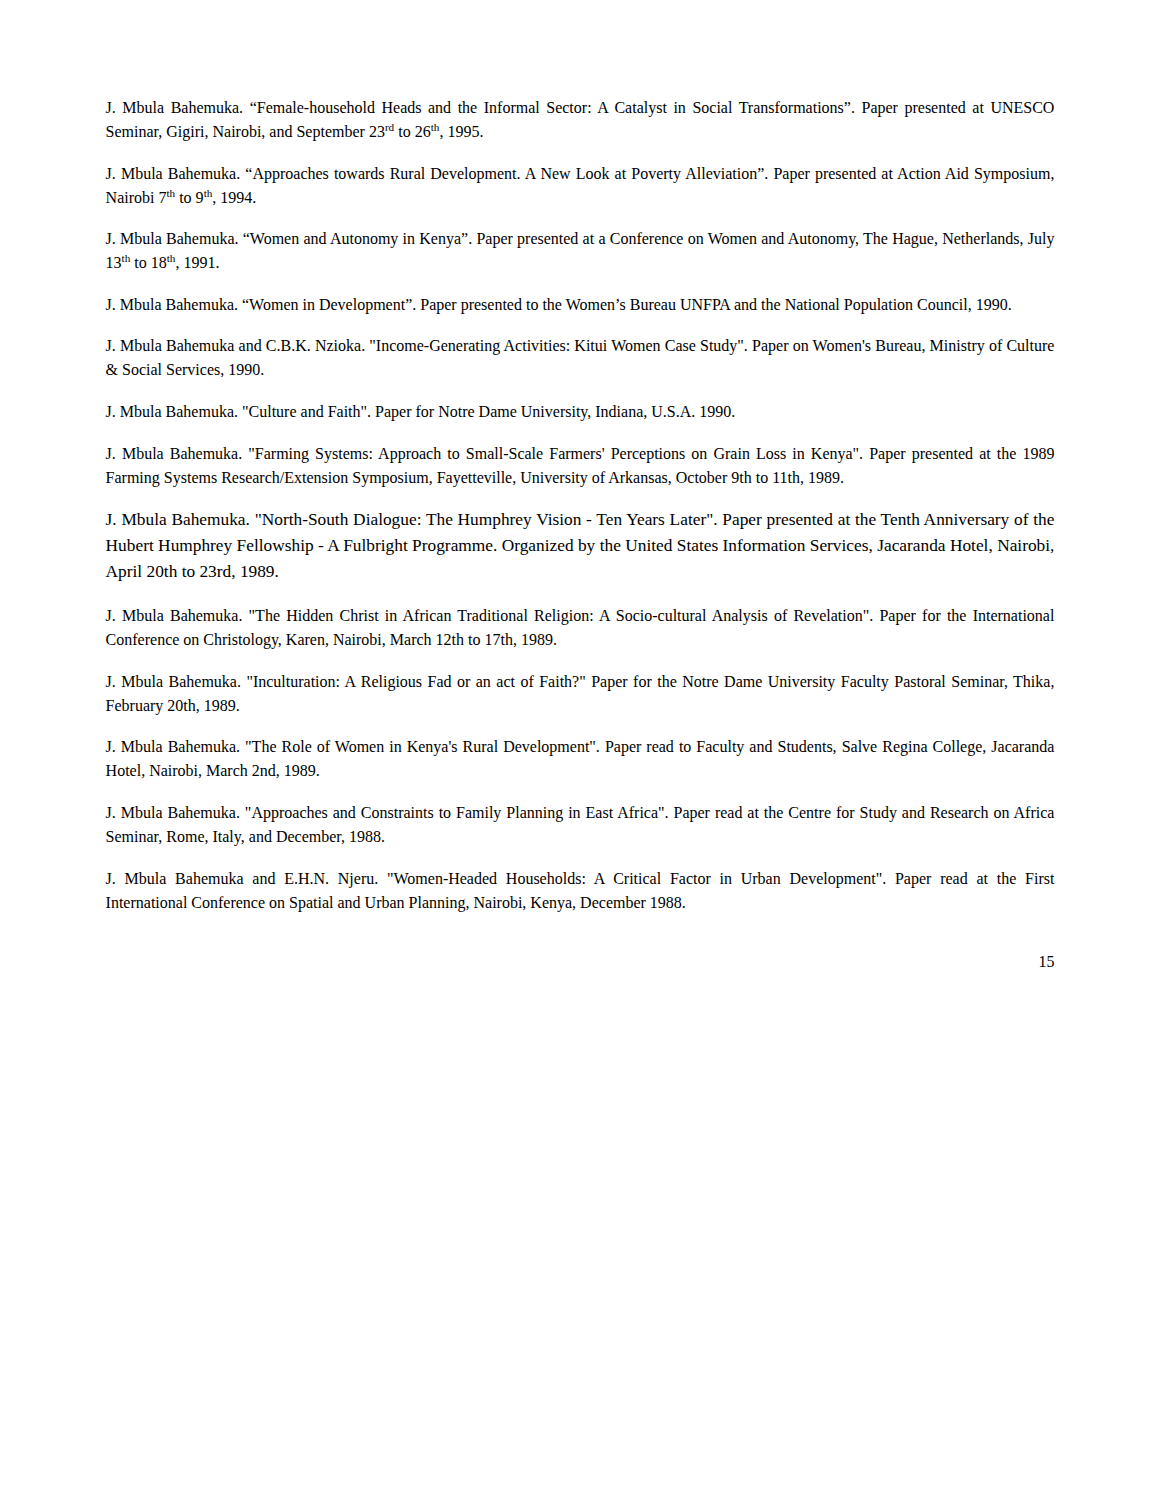J. Mbula Bahemuka. “Female-household Heads and the Informal Sector: A Catalyst in Social Transformations”. Paper presented at UNESCO Seminar, Gigiri, Nairobi, and September 23rd to 26th, 1995.
J. Mbula Bahemuka. “Approaches towards Rural Development. A New Look at Poverty Alleviation”. Paper presented at Action Aid Symposium, Nairobi 7th to 9th, 1994.
J. Mbula Bahemuka. “Women and Autonomy in Kenya”. Paper presented at a Conference on Women and Autonomy, The Hague, Netherlands, July 13th to 18th, 1991.
J. Mbula Bahemuka. “Women in Development”. Paper presented to the Women’s Bureau UNFPA and the National Population Council, 1990.
J. Mbula Bahemuka and C.B.K. Nzioka. "Income-Generating Activities: Kitui Women Case Study". Paper on Women's Bureau, Ministry of Culture & Social Services, 1990.
J. Mbula Bahemuka. "Culture and Faith". Paper for Notre Dame University, Indiana, U.S.A. 1990.
J. Mbula Bahemuka. "Farming Systems: Approach to Small-Scale Farmers' Perceptions on Grain Loss in Kenya". Paper presented at the 1989 Farming Systems Research/Extension Symposium, Fayetteville, University of Arkansas, October 9th to 11th, 1989.
J. Mbula Bahemuka. "North-South Dialogue: The Humphrey Vision - Ten Years Later". Paper presented at the Tenth Anniversary of the Hubert Humphrey Fellowship - A Fulbright Programme. Organized by the United States Information Services, Jacaranda Hotel, Nairobi, April 20th to 23rd, 1989.
J. Mbula Bahemuka. "The Hidden Christ in African Traditional Religion: A Socio-cultural Analysis of Revelation". Paper for the International Conference on Christology, Karen, Nairobi, March 12th to 17th, 1989.
J. Mbula Bahemuka. "Inculturation: A Religious Fad or an act of Faith?" Paper for the Notre Dame University Faculty Pastoral Seminar, Thika, February 20th, 1989.
J. Mbula Bahemuka. "The Role of Women in Kenya's Rural Development". Paper read to Faculty and Students, Salve Regina College, Jacaranda Hotel, Nairobi, March 2nd, 1989.
J. Mbula Bahemuka. "Approaches and Constraints to Family Planning in East Africa". Paper read at the Centre for Study and Research on Africa Seminar, Rome, Italy, and December, 1988.
J. Mbula Bahemuka and E.H.N. Njeru. "Women-Headed Households: A Critical Factor in Urban Development". Paper read at the First International Conference on Spatial and Urban Planning, Nairobi, Kenya, December 1988.
15